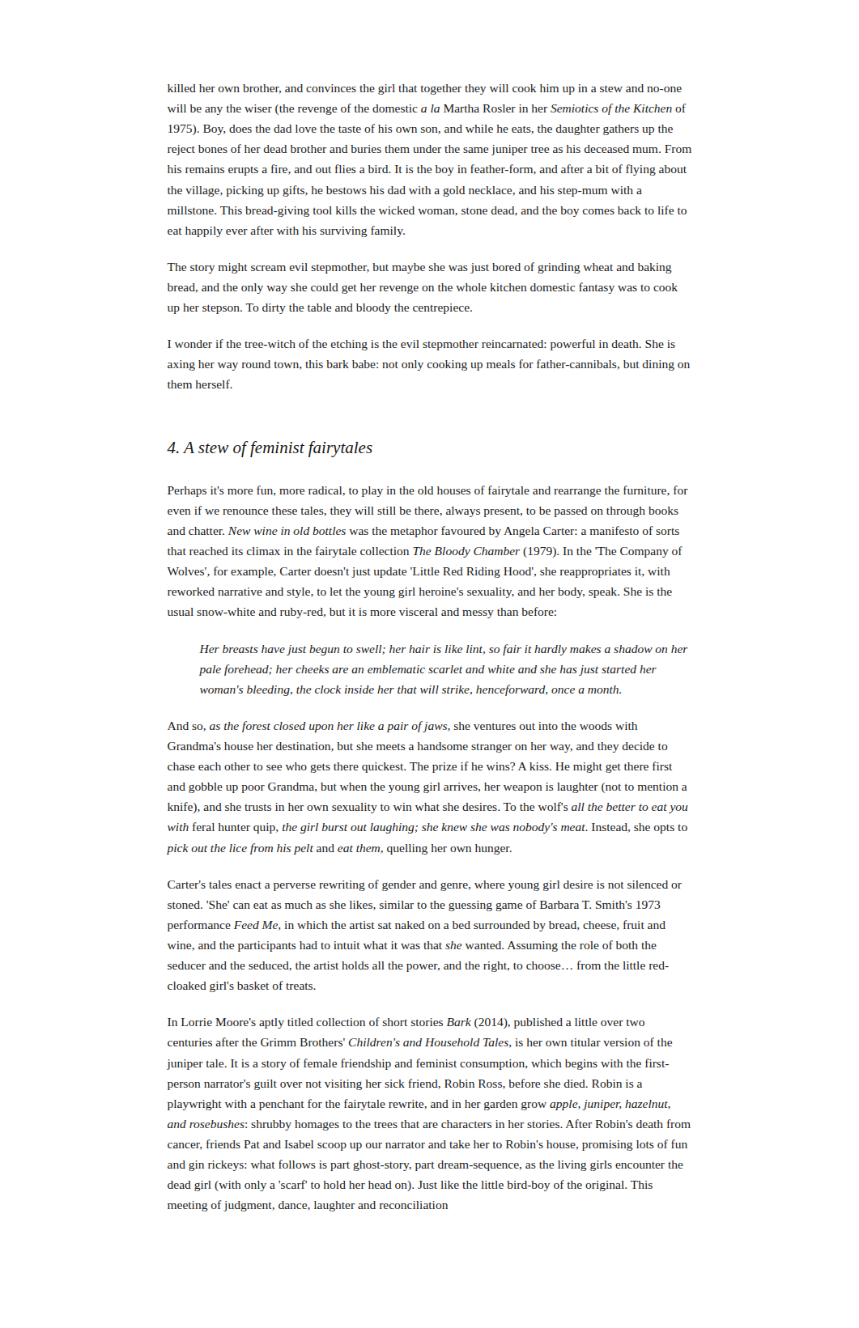killed her own brother, and convinces the girl that together they will cook him up in a stew and no-one will be any the wiser (the revenge of the domestic a la Martha Rosler in her Semiotics of the Kitchen of 1975). Boy, does the dad love the taste of his own son, and while he eats, the daughter gathers up the reject bones of her dead brother and buries them under the same juniper tree as his deceased mum. From his remains erupts a fire, and out flies a bird. It is the boy in feather-form, and after a bit of flying about the village, picking up gifts, he bestows his dad with a gold necklace, and his step-mum with a millstone. This bread-giving tool kills the wicked woman, stone dead, and the boy comes back to life to eat happily ever after with his surviving family.
The story might scream evil stepmother, but maybe she was just bored of grinding wheat and baking bread, and the only way she could get her revenge on the whole kitchen domestic fantasy was to cook up her stepson. To dirty the table and bloody the centrepiece.
I wonder if the tree-witch of the etching is the evil stepmother reincarnated: powerful in death. She is axing her way round town, this bark babe: not only cooking up meals for father-cannibals, but dining on them herself.
4. A stew of feminist fairytales
Perhaps it's more fun, more radical, to play in the old houses of fairytale and rearrange the furniture, for even if we renounce these tales, they will still be there, always present, to be passed on through books and chatter. New wine in old bottles was the metaphor favoured by Angela Carter: a manifesto of sorts that reached its climax in the fairytale collection The Bloody Chamber (1979). In the 'The Company of Wolves', for example, Carter doesn't just update 'Little Red Riding Hood', she reappropriates it, with reworked narrative and style, to let the young girl heroine's sexuality, and her body, speak. She is the usual snow-white and ruby-red, but it is more visceral and messy than before:
Her breasts have just begun to swell; her hair is like lint, so fair it hardly makes a shadow on her pale forehead; her cheeks are an emblematic scarlet and white and she has just started her woman's bleeding, the clock inside her that will strike, henceforward, once a month.
And so, as the forest closed upon her like a pair of jaws, she ventures out into the woods with Grandma's house her destination, but she meets a handsome stranger on her way, and they decide to chase each other to see who gets there quickest. The prize if he wins? A kiss. He might get there first and gobble up poor Grandma, but when the young girl arrives, her weapon is laughter (not to mention a knife), and she trusts in her own sexuality to win what she desires. To the wolf's all the better to eat you with feral hunter quip, the girl burst out laughing; she knew she was nobody's meat. Instead, she opts to pick out the lice from his pelt and eat them, quelling her own hunger.
Carter's tales enact a perverse rewriting of gender and genre, where young girl desire is not silenced or stoned. 'She' can eat as much as she likes, similar to the guessing game of Barbara T. Smith's 1973 performance Feed Me, in which the artist sat naked on a bed surrounded by bread, cheese, fruit and wine, and the participants had to intuit what it was that she wanted. Assuming the role of both the seducer and the seduced, the artist holds all the power, and the right, to choose… from the little red-cloaked girl's basket of treats.
In Lorrie Moore's aptly titled collection of short stories Bark (2014), published a little over two centuries after the Grimm Brothers' Children's and Household Tales, is her own titular version of the juniper tale. It is a story of female friendship and feminist consumption, which begins with the first-person narrator's guilt over not visiting her sick friend, Robin Ross, before she died. Robin is a playwright with a penchant for the fairytale rewrite, and in her garden grow apple, juniper, hazelnut, and rosebushes: shrubby homages to the trees that are characters in her stories. After Robin's death from cancer, friends Pat and Isabel scoop up our narrator and take her to Robin's house, promising lots of fun and gin rickeys: what follows is part ghost-story, part dream-sequence, as the living girls encounter the dead girl (with only a 'scarf' to hold her head on). Just like the little bird-boy of the original. This meeting of judgment, dance, laughter and reconciliation